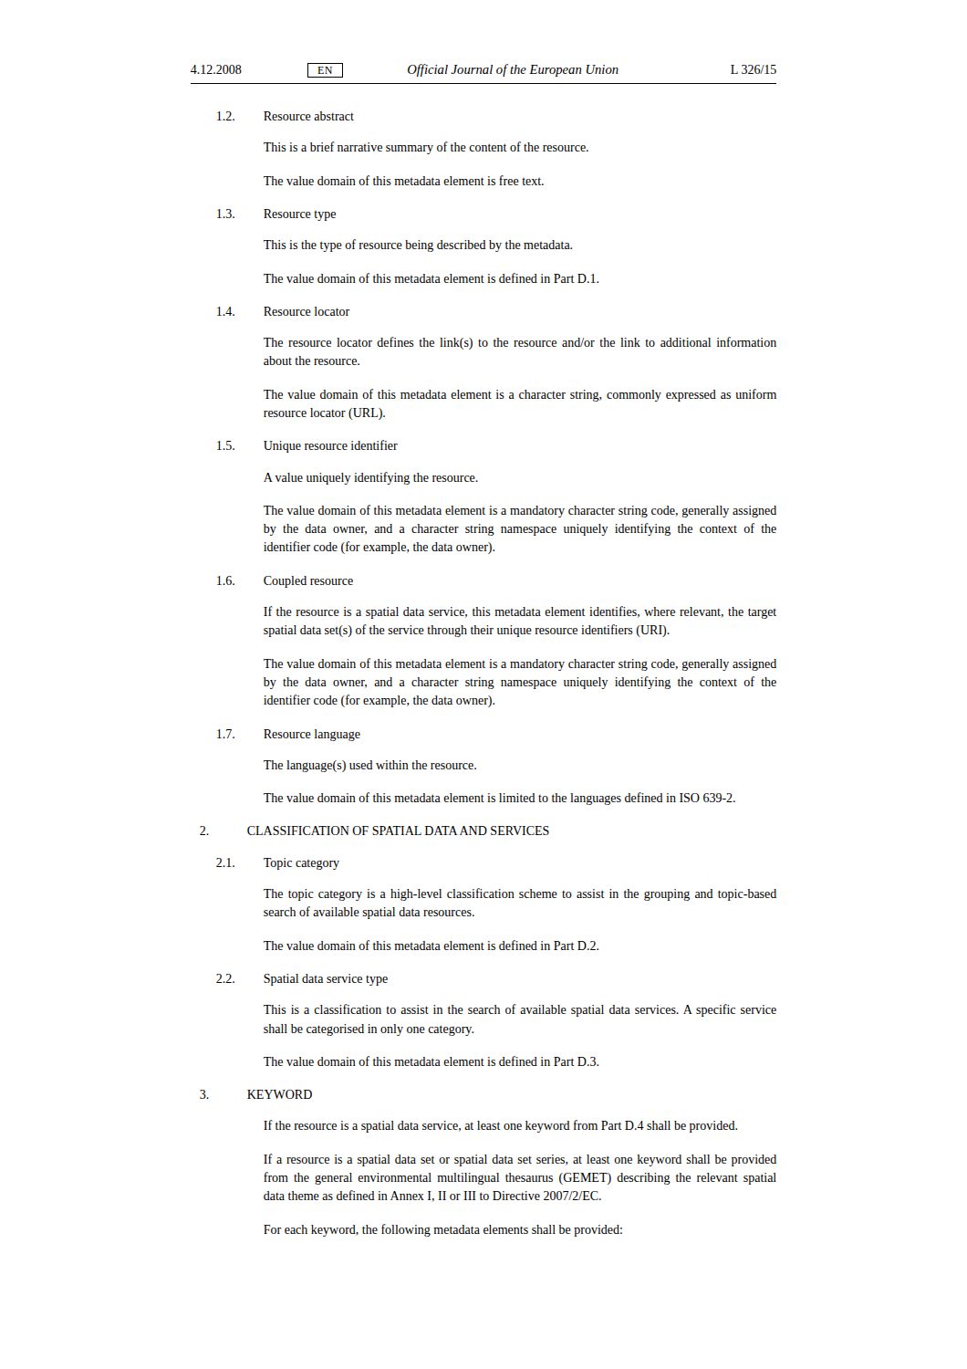4.12.2008
EN
Official Journal of the European Union
L 326/15
1.2.
Resource abstract
This is a brief narrative summary of the content of the resource.
The value domain of this metadata element is free text.
1.3.
Resource type
This is the type of resource being described by the metadata.
The value domain of this metadata element is defined in Part D.1.
1.4.
Resource locator
The resource locator defines the link(s) to the resource and/or the link to additional information about the resource.
The value domain of this metadata element is a character string, commonly expressed as uniform resource locator (URL).
1.5.
Unique resource identifier
A value uniquely identifying the resource.
The value domain of this metadata element is a mandatory character string code, generally assigned by the data owner, and a character string namespace uniquely identifying the context of the identifier code (for example, the data owner).
1.6.
Coupled resource
If the resource is a spatial data service, this metadata element identifies, where relevant, the target spatial data set(s) of the service through their unique resource identifiers (URI).
The value domain of this metadata element is a mandatory character string code, generally assigned by the data owner, and a character string namespace uniquely identifying the context of the identifier code (for example, the data owner).
1.7.
Resource language
The language(s) used within the resource.
The value domain of this metadata element is limited to the languages defined in ISO 639-2.
2.
Classification of spatial data and services
2.1.
Topic category
The topic category is a high-level classification scheme to assist in the grouping and topic-based search of available spatial data resources.
The value domain of this metadata element is defined in Part D.2.
2.2.
Spatial data service type
This is a classification to assist in the search of available spatial data services. A specific service shall be categorised in only one category.
The value domain of this metadata element is defined in Part D.3.
3.
Keyword
If the resource is a spatial data service, at least one keyword from Part D.4 shall be provided.
If a resource is a spatial data set or spatial data set series, at least one keyword shall be provided from the general environmental multilingual thesaurus (GEMET) describing the relevant spatial data theme as defined in Annex I, II or III to Directive 2007/2/EC.
For each keyword, the following metadata elements shall be provided: